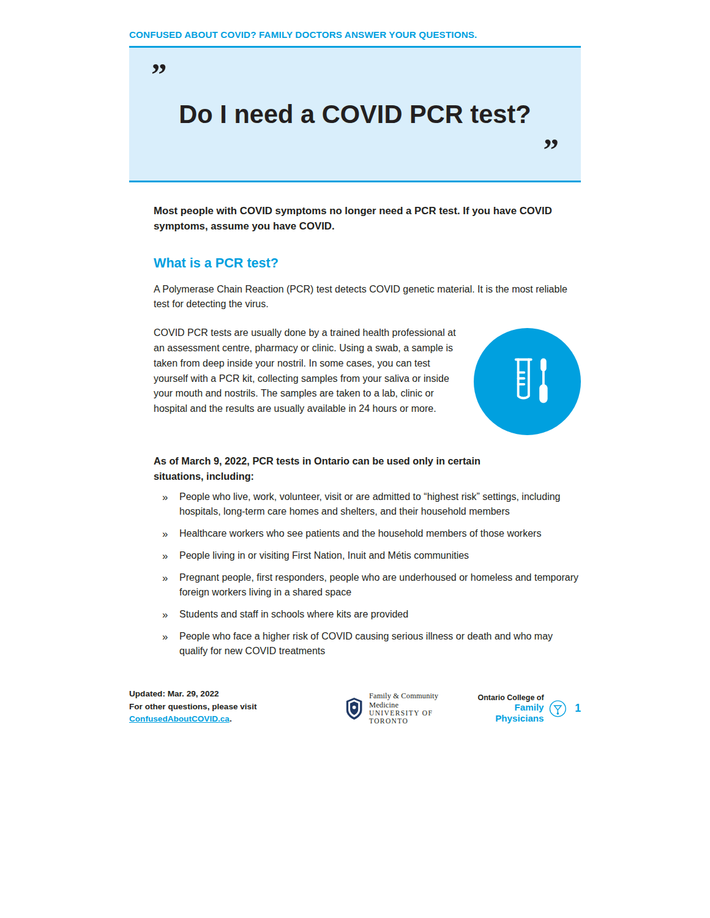Confused about COVID? Family doctors answer your questions.
”
Do I need a COVID PCR test?
”
Most people with COVID symptoms no longer need a PCR test. If you have COVID symptoms, assume you have COVID.
What is a PCR test?
A Polymerase Chain Reaction (PCR) test detects COVID genetic material. It is the most reliable test for detecting the virus.
COVID PCR tests are usually done by a trained health professional at an assessment centre, pharmacy or clinic. Using a swab, a sample is taken from deep inside your nostril. In some cases, you can test yourself with a PCR kit, collecting samples from your saliva or inside your mouth and nostrils. The samples are taken to a lab, clinic or hospital and the results are usually available in 24 hours or more.
As of March 9, 2022, PCR tests in Ontario can be used only in certain situations, including:
People who live, work, volunteer, visit or are admitted to “highest risk” settings, including hospitals, long-term care homes and shelters, and their household members
Healthcare workers who see patients and the household members of those workers
People living in or visiting First Nation, Inuit and Métis communities
Pregnant people, first responders, people who are underhoused or homeless and temporary foreign workers living in a shared space
Students and staff in schools where kits are provided
People who face a higher risk of COVID causing serious illness or death and who may qualify for new COVID treatments
Updated: Mar. 29, 2022
For other questions, please visit ConfusedAboutCOVID.ca.
Family & Community Medicine
UNIVERSITY OF TORONTO
Ontario College of
Family Physicians
1